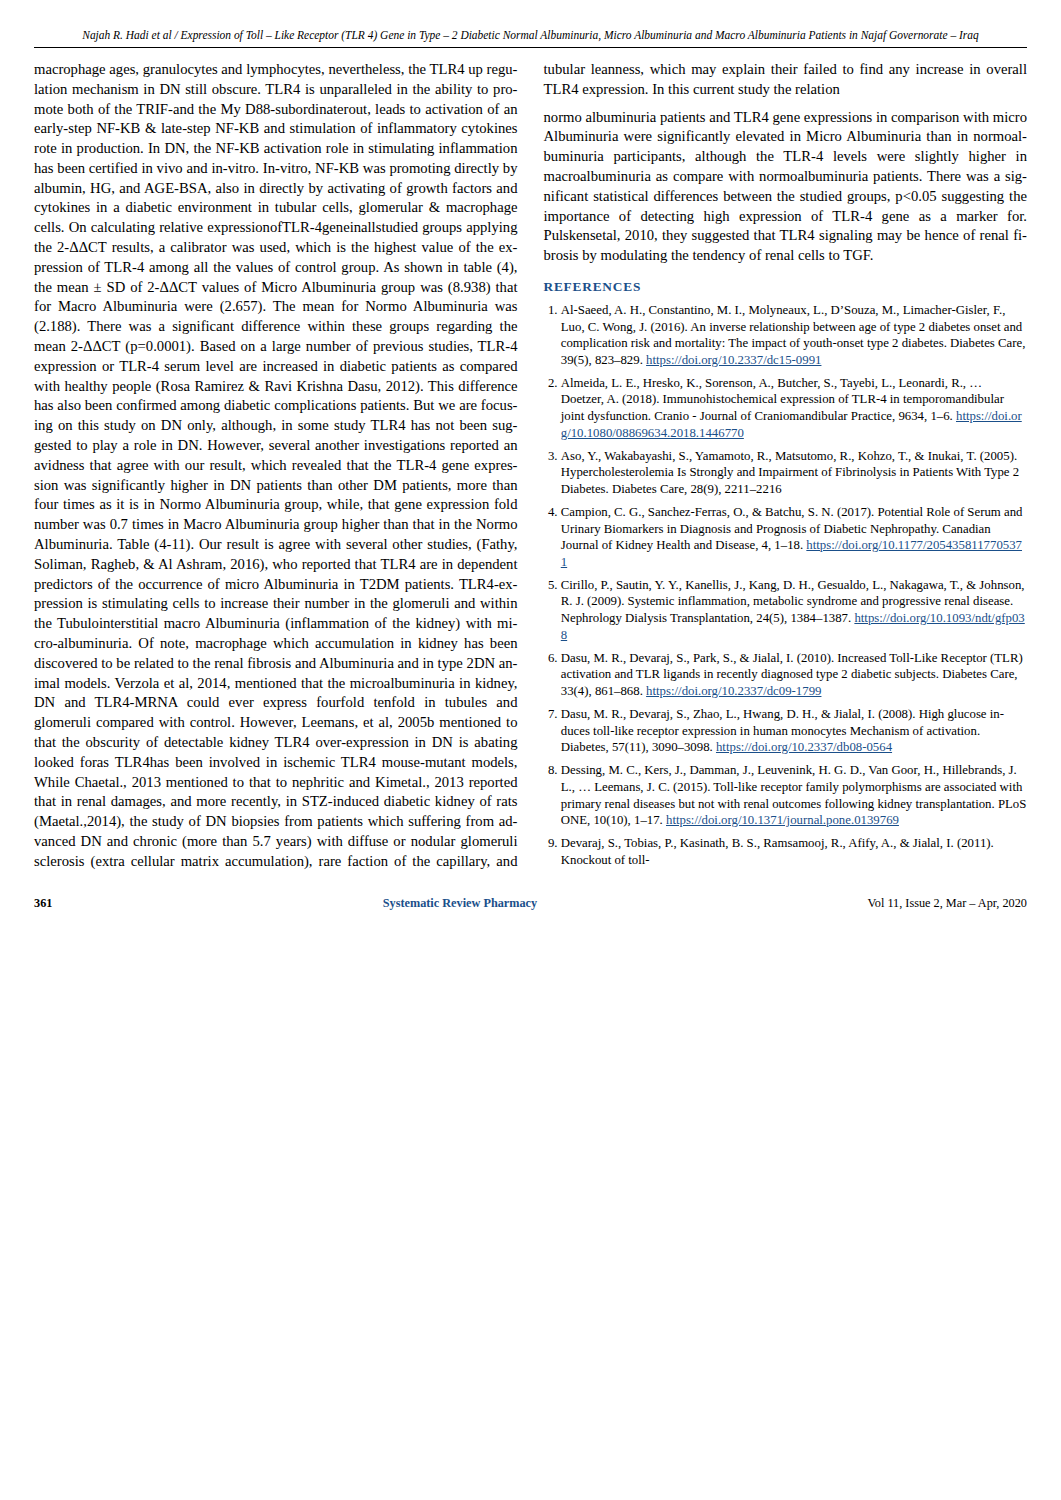Najah R. Hadi et al / Expression of Toll – Like Receptor (TLR 4) Gene in Type – 2 Diabetic Normal Albuminuria, Micro Albuminuria and Macro Albuminuria Patients in Najaf Governorate – Iraq
macrophage ages, granulocytes and lymphocytes, nevertheless, the TLR4 up regulation mechanism in DN still obscure. TLR4 is unparalleled in the ability to promote both of the TRIF-and the My D88-subordinaterout, leads to activation of an early-step NF-KB & late-step NF-KB and stimulation of inflammatory cytokines rote in production. In DN, the NF-KB activation role in stimulating inflammation has been certified in vivo and in-vitro. In-vitro, NF-KB was promoting directly by albumin, HG, and AGE-BSA, also in directly by activating of growth factors and cytokines in a diabetic environment in tubular cells, glomerular & macrophage cells. On calculating relative expressionofTLR-4geneinallstudied groups applying the 2-ΔΔCT results, a calibrator was used, which is the highest value of the expression of TLR-4 among all the values of control group. As shown in table (4), the mean ± SD of 2-ΔΔCT values of Micro Albuminuria group was (8.938) that for Macro Albuminuria were (2.657). The mean for Normo Albuminuria was (2.188). There was a significant difference within these groups regarding the mean 2-ΔΔCT (p=0.0001). Based on a large number of previous studies, TLR-4 expression or TLR-4 serum level are increased in diabetic patients as compared with healthy people (Rosa Ramirez & Ravi Krishna Dasu, 2012). This difference has also been confirmed among diabetic complications patients. But we are focusing on this study on DN only, although, in some study TLR4 has not been suggested to play a role in DN. However, several another investigations reported an avidness that agree with our result, which revealed that the TLR-4 gene expression was significantly higher in DN patients than other DM patients, more than four times as it is in Normo Albuminuria group, while, that gene expression fold number was 0.7 times in Macro Albuminuria group higher than that in the Normo Albuminuria. Table (4-11). Our result is agree with several other studies, (Fathy, Soliman, Ragheb, & Al Ashram, 2016), who reported that TLR4 are in dependent predictors of the occurrence of micro Albuminuria in T2DM patients. TLR4-expression is stimulating cells to increase their number in the glomeruli and within the Tubulointerstitial macro Albuminuria (inflammation of the kidney) with micro-albuminuria. Of note, macrophage which accumulation in kidney has been discovered to be related to the renal fibrosis and Albuminuria and in type 2DN animal models. Verzola et al, 2014, mentioned that the microalbuminuria in kidney, DN and TLR4-MRNA could ever express fourfold tenfold in tubules and glomeruli compared with control. However, Leemans, et al, 2005b mentioned to that the obscurity of detectable kidney TLR4 over-expression in DN is abating looked foras TLR4has been involved in ischemic TLR4 mouse-mutant models, While Chaetal., 2013 mentioned to that to nephritic and Kimetal., 2013 reported that in renal damages, and more recently, in STZ-induced diabetic kidney of rats (Maetal.,2014), the study of DN biopsies from patients which suffering from advanced DN and chronic (more than 5.7 years) with diffuse or nodular glomeruli sclerosis (extra cellular matrix accumulation), rare faction of the capillary, and tubular leanness, which may explain their failed to find any increase in overall TLR4 expression. In this current study the relation
normo albuminuria patients and TLR4 gene expressions in comparison with micro Albuminuria were significantly elevated in Micro Albuminuria than in normoalbuminuria participants, although the TLR-4 levels were slightly higher in macroalbuminuria as compare with normoalbuminuria patients. There was a significant statistical differences between the studied groups, p<0.05 suggesting the importance of detecting high expression of TLR-4 gene as a marker for. Pulskensetal, 2010, they suggested that TLR4 signaling may be hence of renal fibrosis by modulating the tendency of renal cells to TGF.
REFERENCES
Al-Saeed, A. H., Constantino, M. I., Molyneaux, L., D’Souza, M., Limacher-Gisler, F., Luo, C. Wong, J. (2016). An inverse relationship between age of type 2 diabetes onset and complication risk and mortality: The impact of youth-onset type 2 diabetes. Diabetes Care, 39(5), 823–829. https://doi.org/10.2337/dc15-0991
Almeida, L. E., Hresko, K., Sorenson, A., Butcher, S., Tayebi, L., Leonardi, R., … Doetzer, A. (2018). Immunohistochemical expression of TLR-4 in temporomandibular joint dysfunction. Cranio - Journal of Craniomandibular Practice, 9634, 1–6. https://doi.org/10.1080/08869634.2018.1446770
Aso, Y., Wakabayashi, S., Yamamoto, R., Matsutomo, R., Kohzo, T., & Inukai, T. (2005). Hypercholesterolemia Is Strongly and Impairment of Fibrinolysis in Patients With Type 2 Diabetes. Diabetes Care, 28(9), 2211–2216
Campion, C. G., Sanchez-Ferras, O., & Batchu, S. N. (2017). Potential Role of Serum and Urinary Biomarkers in Diagnosis and Prognosis of Diabetic Nephropathy. Canadian Journal of Kidney Health and Disease, 4, 1–18. https://doi.org/10.1177/2054358117705371
Cirillo, P., Sautin, Y. Y., Kanellis, J., Kang, D. H., Gesualdo, L., Nakagawa, T., & Johnson, R. J. (2009). Systemic inflammation, metabolic syndrome and progressive renal disease. Nephrology Dialysis Transplantation, 24(5), 1384–1387. https://doi.org/10.1093/ndt/gfp038
Dasu, M. R., Devaraj, S., Park, S., & Jialal, I. (2010). Increased Toll-Like Receptor (TLR) activation and TLR ligands in recently diagnosed type 2 diabetic subjects. Diabetes Care, 33(4), 861–868. https://doi.org/10.2337/dc09-1799
Dasu, M. R., Devaraj, S., Zhao, L., Hwang, D. H., & Jialal, I. (2008). High glucose induces toll-like receptor expression in human monocytes Mechanism of activation. Diabetes, 57(11), 3090–3098. https://doi.org/10.2337/db08-0564
Dessing, M. C., Kers, J., Damman, J., Leuvenink, H. G. D., Van Goor, H., Hillebrands, J. L., … Leemans, J. C. (2015). Toll-like receptor family polymorphisms are associated with primary renal diseases but not with renal outcomes following kidney transplantation. PLoS ONE, 10(10), 1–17. https://doi.org/10.1371/journal.pone.0139769
Devaraj, S., Tobias, P., Kasinath, B. S., Ramsamooj, R., Afify, A., & Jialal, I. (2011). Knockout of toll-
361 Systematic Review Pharmacy Vol 11, Issue 2, Mar – Apr, 2020